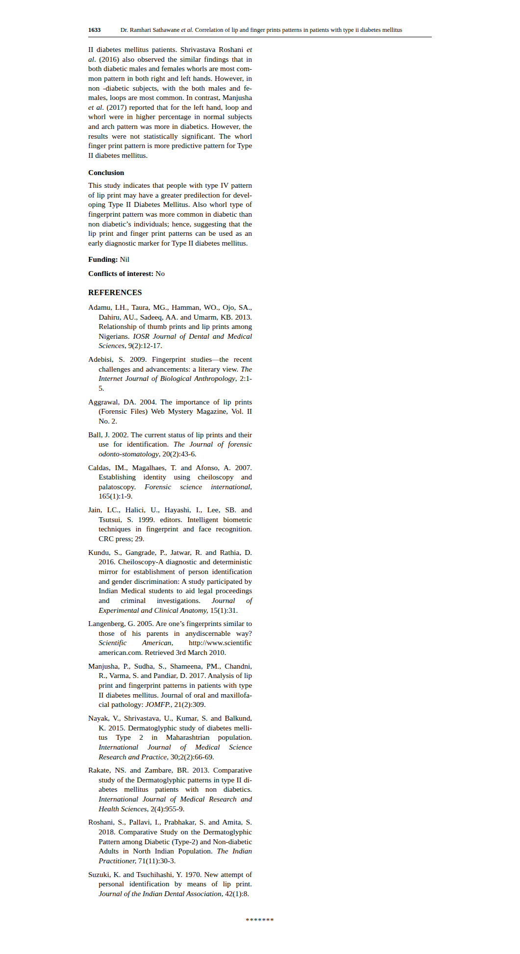1633 Dr. Ramhari Sathawane et al. Correlation of lip and finger prints patterns in patients with type ii diabetes mellitus
II diabetes mellitus patients. Shrivastava Roshani et al. (2016) also observed the similar findings that in both diabetic males and females whorls are most common pattern in both right and left hands. However, in non -diabetic subjects, with the both males and females, loops are most common. In contrast, Manjusha et al. (2017) reported that for the left hand, loop and whorl were in higher percentage in normal subjects and arch pattern was more in diabetics. However, the results were not statistically significant. The whorl finger print pattern is more predictive pattern for Type II diabetes mellitus.
Conclusion
This study indicates that people with type IV pattern of lip print may have a greater predilection for developing Type II Diabetes Mellitus. Also whorl type of fingerprint pattern was more common in diabetic than non diabetic’s individuals; hence, suggesting that the lip print and finger print patterns can be used as an early diagnostic marker for Type II diabetes mellitus.
Funding: Nil
Conflicts of interest: No
REFERENCES
Adamu, LH., Taura, MG., Hamman, WO., Ojo, SA., Dahiru, AU., Sadeeq, AA. and Umarm, KB. 2013. Relationship of thumb prints and lip prints among Nigerians. IOSR Journal of Dental and Medical Sciences, 9(2):12-17.
Adebisi, S. 2009. Fingerprint studies—the recent challenges and advancements: a literary view. The Internet Journal of Biological Anthropology, 2:1-5.
Aggrawal, DA. 2004. The importance of lip prints (Forensic Files) Web Mystery Magazine, Vol. II No. 2.
Ball, J. 2002. The current status of lip prints and their use for identification. The Journal of forensic odonto-stomatology, 20(2):43-6.
Caldas, IM., Magalhaes, T. and Afonso, A. 2007. Establishing identity using cheiloscopy and palatoscopy. Forensic science international, 165(1):1-9.
Jain, LC., Halici, U., Hayashi, I., Lee, SB. and Tsutsui, S. 1999. editors. Intelligent biometric techniques in fingerprint and face recognition. CRC press; 29.
Kundu, S., Gangrade, P., Jatwar, R. and Rathia, D. 2016. Cheiloscopy-A diagnostic and deterministic mirror for establishment of person identification and gender discrimination: A study participated by Indian Medical students to aid legal proceedings and criminal investigations. Journal of Experimental and Clinical Anatomy, 15(1):31.
Langenberg, G. 2005. Are one’s fingerprints similar to those of his parents in anydiscernable way? Scientific American, http://www.scientific american.com. Retrieved 3rd March 2010.
Manjusha, P., Sudha, S., Shameena, PM., Chandni, R., Varma, S. and Pandiar, D. 2017. Analysis of lip print and fingerprint patterns in patients with type II diabetes mellitus. Journal of oral and maxillofacial pathology: JOMFP., 21(2):309.
Nayak, V., Shrivastava, U., Kumar, S. and Balkund, K. 2015. Dermatoglyphic study of diabetes mellitus Type 2 in Maharashtrian population. International Journal of Medical Science Research and Practice, 30;2(2):66-69.
Rakate, NS. and Zambare, BR. 2013. Comparative study of the Dermatoglyphic patterns in type II diabetes mellitus patients with non diabetics. International Journal of Medical Research and Health Sciences, 2(4):955-9.
Roshani, S., Pallavi, I., Prabhakar, S. and Amita, S. 2018. Comparative Study on the Dermatoglyphic Pattern among Diabetic (Type-2) and Non-diabetic Adults in North Indian Population. The Indian Practitioner, 71(11):30-3.
Suzuki, K. and Tsuchihashi, Y. 1970. New attempt of personal identification by means of lip print. Journal of the Indian Dental Association, 42(1):8.
*******